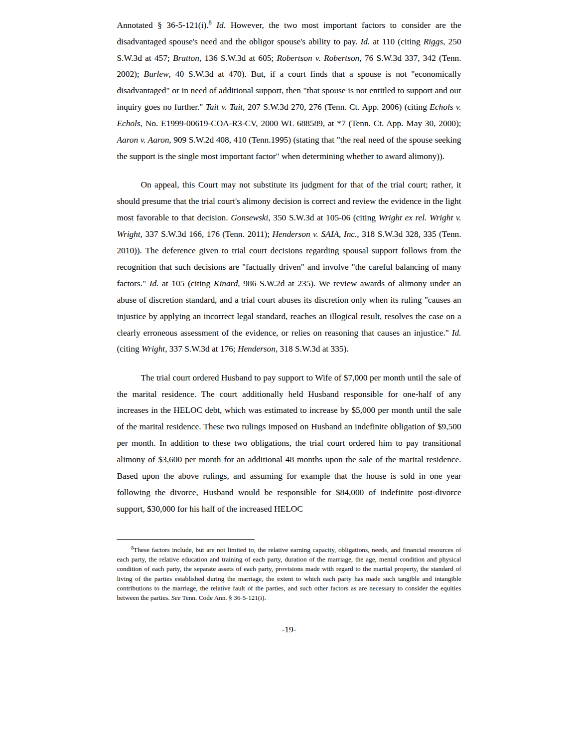Annotated § 36-5-121(i).8 Id. However, the two most important factors to consider are the disadvantaged spouse's need and the obligor spouse's ability to pay. Id. at 110 (citing Riggs, 250 S.W.3d at 457; Bratton, 136 S.W.3d at 605; Robertson v. Robertson, 76 S.W.3d 337, 342 (Tenn. 2002); Burlew, 40 S.W.3d at 470). But, if a court finds that a spouse is not "economically disadvantaged" or in need of additional support, then "that spouse is not entitled to support and our inquiry goes no further." Tait v. Tait, 207 S.W.3d 270, 276 (Tenn. Ct. App. 2006) (citing Echols v. Echols, No. E1999-00619-COA-R3-CV, 2000 WL 688589, at *7 (Tenn. Ct. App. May 30, 2000); Aaron v. Aaron, 909 S.W.2d 408, 410 (Tenn.1995) (stating that "the real need of the spouse seeking the support is the single most important factor" when determining whether to award alimony)).
On appeal, this Court may not substitute its judgment for that of the trial court; rather, it should presume that the trial court's alimony decision is correct and review the evidence in the light most favorable to that decision. Gonsewski, 350 S.W.3d at 105-06 (citing Wright ex rel. Wright v. Wright, 337 S.W.3d 166, 176 (Tenn. 2011); Henderson v. SAIA, Inc., 318 S.W.3d 328, 335 (Tenn. 2010)). The deference given to trial court decisions regarding spousal support follows from the recognition that such decisions are "factually driven" and involve "the careful balancing of many factors." Id. at 105 (citing Kinard, 986 S.W.2d at 235). We review awards of alimony under an abuse of discretion standard, and a trial court abuses its discretion only when its ruling "causes an injustice by applying an incorrect legal standard, reaches an illogical result, resolves the case on a clearly erroneous assessment of the evidence, or relies on reasoning that causes an injustice." Id. (citing Wright, 337 S.W.3d at 176; Henderson, 318 S.W.3d at 335).
The trial court ordered Husband to pay support to Wife of $7,000 per month until the sale of the marital residence. The court additionally held Husband responsible for one-half of any increases in the HELOC debt, which was estimated to increase by $5,000 per month until the sale of the marital residence. These two rulings imposed on Husband an indefinite obligation of $9,500 per month. In addition to these two obligations, the trial court ordered him to pay transitional alimony of $3,600 per month for an additional 48 months upon the sale of the marital residence. Based upon the above rulings, and assuming for example that the house is sold in one year following the divorce, Husband would be responsible for $84,000 of indefinite post-divorce support, $30,000 for his half of the increased HELOC
8These factors include, but are not limited to, the relative earning capacity, obligations, needs, and financial resources of each party, the relative education and training of each party, duration of the marriage, the age, mental condition and physical condition of each party, the separate assets of each party, provisions made with regard to the marital property, the standard of living of the parties established during the marriage, the extent to which each party has made such tangible and intangible contributions to the marriage, the relative fault of the parties, and such other factors as are necessary to consider the equities between the parties. See Tenn. Code Ann. § 36-5-121(i).
-19-